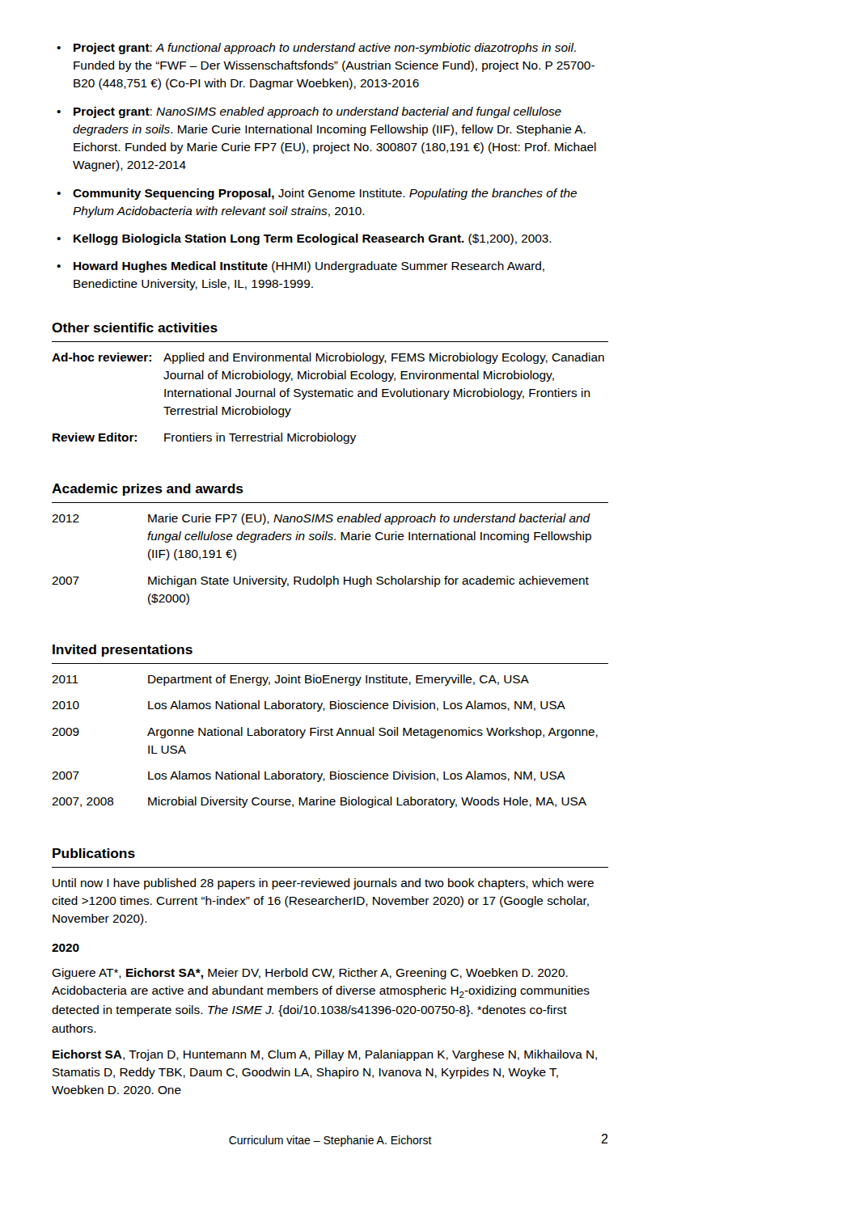Project grant: A functional approach to understand active non-symbiotic diazotrophs in soil. Funded by the “FWF – Der Wissenschaftsfonds” (Austrian Science Fund), project No. P 25700- B20 (448,751 €) (Co-PI with Dr. Dagmar Woebken), 2013-2016
Project grant: NanoSIMS enabled approach to understand bacterial and fungal cellulose degraders in soils. Marie Curie International Incoming Fellowship (IIF), fellow Dr. Stephanie A. Eichorst. Funded by Marie Curie FP7 (EU), project No. 300807 (180,191 €) (Host: Prof. Michael Wagner), 2012-2014
Community Sequencing Proposal, Joint Genome Institute. Populating the branches of the Phylum Acidobacteria with relevant soil strains, 2010.
Kellogg Biologicla Station Long Term Ecological Reasearch Grant. ($1,200), 2003.
Howard Hughes Medical Institute (HHMI) Undergraduate Summer Research Award, Benedictine University, Lisle, IL, 1998-1999.
Other scientific activities
| Ad-hoc reviewer: | Applied and Environmental Microbiology, FEMS Microbiology Ecology, Canadian Journal of Microbiology, Microbial Ecology, Environmental Microbiology, International Journal of Systematic and Evolutionary Microbiology, Frontiers in Terrestrial Microbiology |
| Review Editor: | Frontiers in Terrestrial Microbiology |
Academic prizes and awards
| 2012 | Marie Curie FP7 (EU), NanoSIMS enabled approach to understand bacterial and fungal cellulose degraders in soils . Marie Curie International Incoming Fellowship (IIF) (180,191 €) |
| 2007 | Michigan State University, Rudolph Hugh Scholarship for academic achievement ($2000) |
Invited presentations
| 2011 | Department of Energy, Joint BioEnergy Institute, Emeryville, CA, USA |
| 2010 | Los Alamos National Laboratory, Bioscience Division, Los Alamos, NM, USA |
| 2009 | Argonne National Laboratory First Annual Soil Metagenomics Workshop, Argonne, IL USA |
| 2007 | Los Alamos National Laboratory, Bioscience Division, Los Alamos, NM, USA |
| 2007, 2008 | Microbial Diversity Course, Marine Biological Laboratory, Woods Hole, MA, USA |
Publications
Until now I have published 28 papers in peer-reviewed journals and two book chapters, which were cited >1200 times. Current “h-index” of 16 (ResearcherID, November 2020) or 17 (Google scholar, November 2020).
2020
Giguere AT*, Eichorst SA*, Meier DV, Herbold CW, Ricther A, Greening C, Woebken D. 2020. Acidobacteria are active and abundant members of diverse atmospheric H2-oxidizing communities detected in temperate soils. The ISME J. {doi/10.1038/s41396-020-00750-8}. *denotes co-first authors.
Eichorst SA, Trojan D, Huntemann M, Clum A, Pillay M, Palaniappan K, Varghese N, Mikhailova N, Stamatis D, Reddy TBK, Daum C, Goodwin LA, Shapiro N, Ivanova N, Kyrpides N, Woyke T, Woebken D. 2020. One
Curriculum vitae – Stephanie A. Eichorst
2